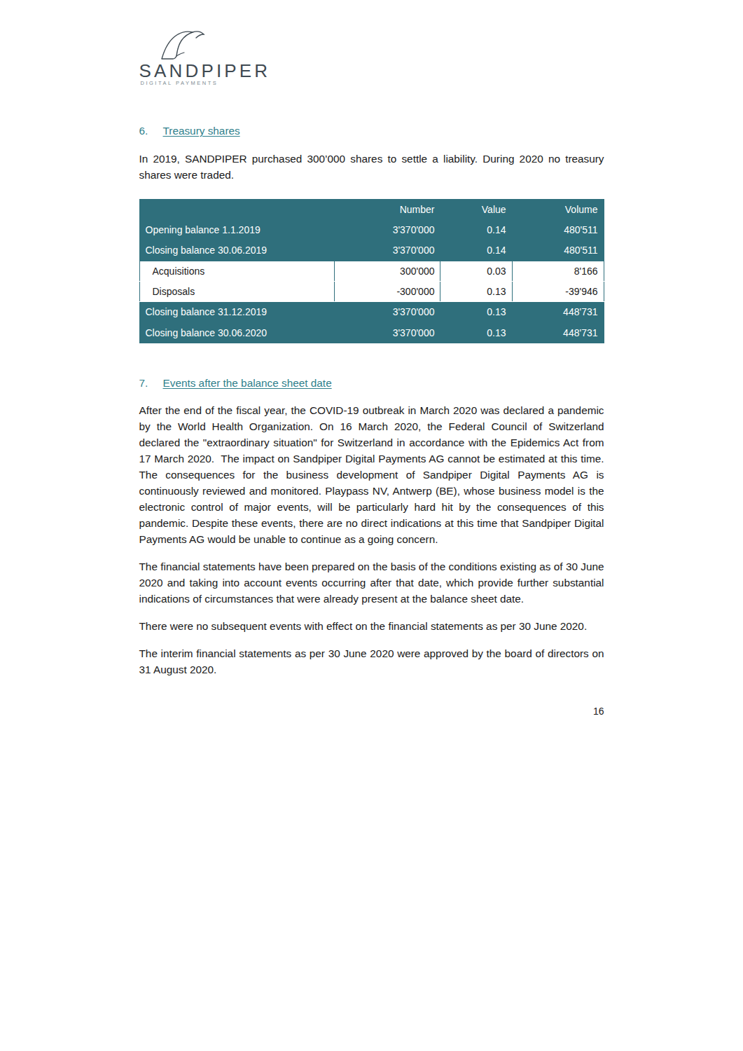SANDPIPER
DIGITAL PAYMENTS
6. Treasury shares
In 2019, SANDPIPER purchased 300’000 shares to settle a liability. During 2020 no treasury shares were traded.
| | Number | Value | Volume |
| --- | --- | --- | --- |
| Opening balance 1.1.2019 | 3'370'000 | 0.14 | 480'511 |
| Closing balance 30.06.2019 | 3'370'000 | 0.14 | 480'511 |
| Acquisitions | 300'000 | 0.03 | 8'166 |
| Disposals | -300'000 | 0.13 | -39'946 |
| Closing balance 31.12.2019 | 3'370'000 | 0.13 | 448'731 |
| Closing balance 30.06.2020 | 3'370'000 | 0.13 | 448'731 |
7. Events after the balance sheet date
After the end of the fiscal year, the COVID-19 outbreak in March 2020 was declared a pandemic by the World Health Organization. On 16 March 2020, the Federal Council of Switzerland declared the "extraordinary situation" for Switzerland in accordance with the Epidemics Act from 17 March 2020. The impact on Sandpiper Digital Payments AG cannot be estimated at this time. The consequences for the business development of Sandpiper Digital Payments AG is continuously reviewed and monitored. Playpass NV, Antwerp (BE), whose business model is the electronic control of major events, will be particularly hard hit by the consequences of this pandemic. Despite these events, there are no direct indications at this time that Sandpiper Digital Payments AG would be unable to continue as a going concern.
The financial statements have been prepared on the basis of the conditions existing as of 30 June 2020 and taking into account events occurring after that date, which provide further substantial indications of circumstances that were already present at the balance sheet date.
There were no subsequent events with effect on the financial statements as per 30 June 2020.
The interim financial statements as per 30 June 2020 were approved by the board of directors on 31 August 2020.
16